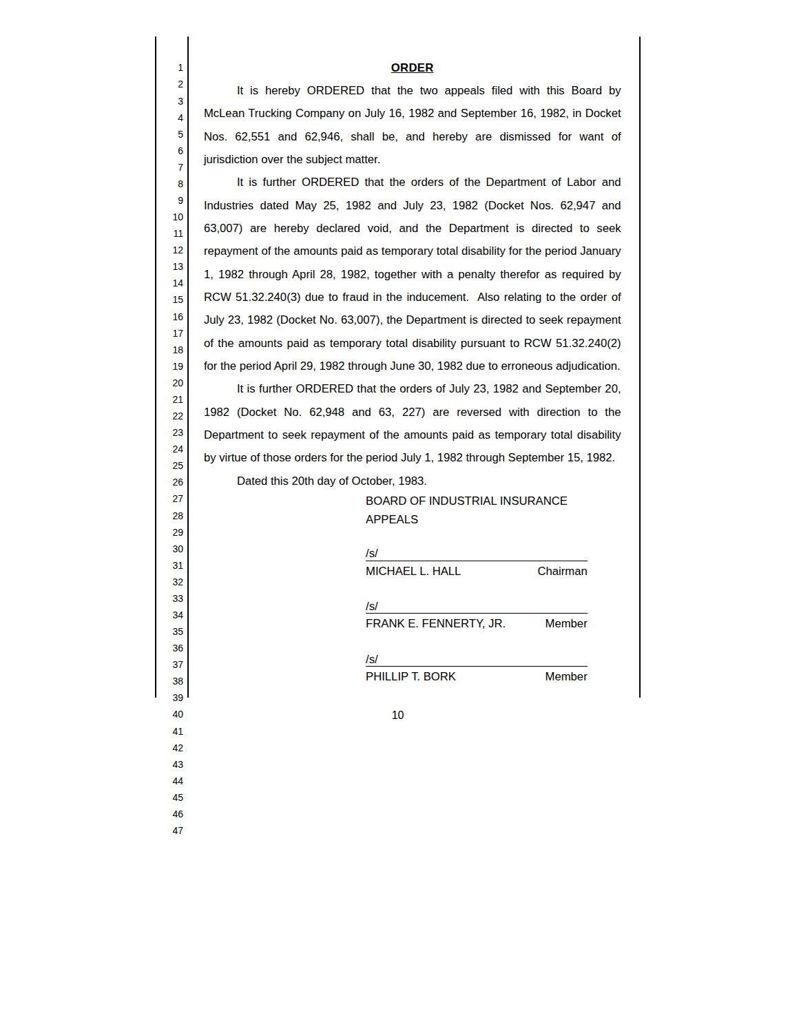1
2
3
4
5
6
7
8
9
10
11
12
13
14
15
16
17
18
19
20
21
22
23
24
25
26
27
28
29
30
31
32
33
34
35
36
37
38
39
40
41
42
43
44
45
46
47
ORDER
It is hereby ORDERED that the two appeals filed with this Board by McLean Trucking Company on July 16, 1982 and September 16, 1982, in Docket Nos. 62,551 and 62,946, shall be, and hereby are dismissed for want of jurisdiction over the subject matter.
It is further ORDERED that the orders of the Department of Labor and Industries dated May 25, 1982 and July 23, 1982 (Docket Nos. 62,947 and 63,007) are hereby declared void, and the Department is directed to seek repayment of the amounts paid as temporary total disability for the period January 1, 1982 through April 28, 1982, together with a penalty therefor as required by RCW 51.32.240(3) due to fraud in the inducement. Also relating to the order of July 23, 1982 (Docket No. 63,007), the Department is directed to seek repayment of the amounts paid as temporary total disability pursuant to RCW 51.32.240(2) for the period April 29, 1982 through June 30, 1982 due to erroneous adjudication.
It is further ORDERED that the orders of July 23, 1982 and September 20, 1982 (Docket No. 62,948 and 63, 227) are reversed with direction to the Department to seek repayment of the amounts paid as temporary total disability by virtue of those orders for the period July 1, 1982 through September 15, 1982.
Dated this 20th day of October, 1983.
BOARD OF INDUSTRIAL INSURANCE APPEALS
/s/
MICHAEL L. HALL Chairman
/s/
FRANK E. FENNERTY, JR. Member
/s/
PHILLIP T. BORK Member
10